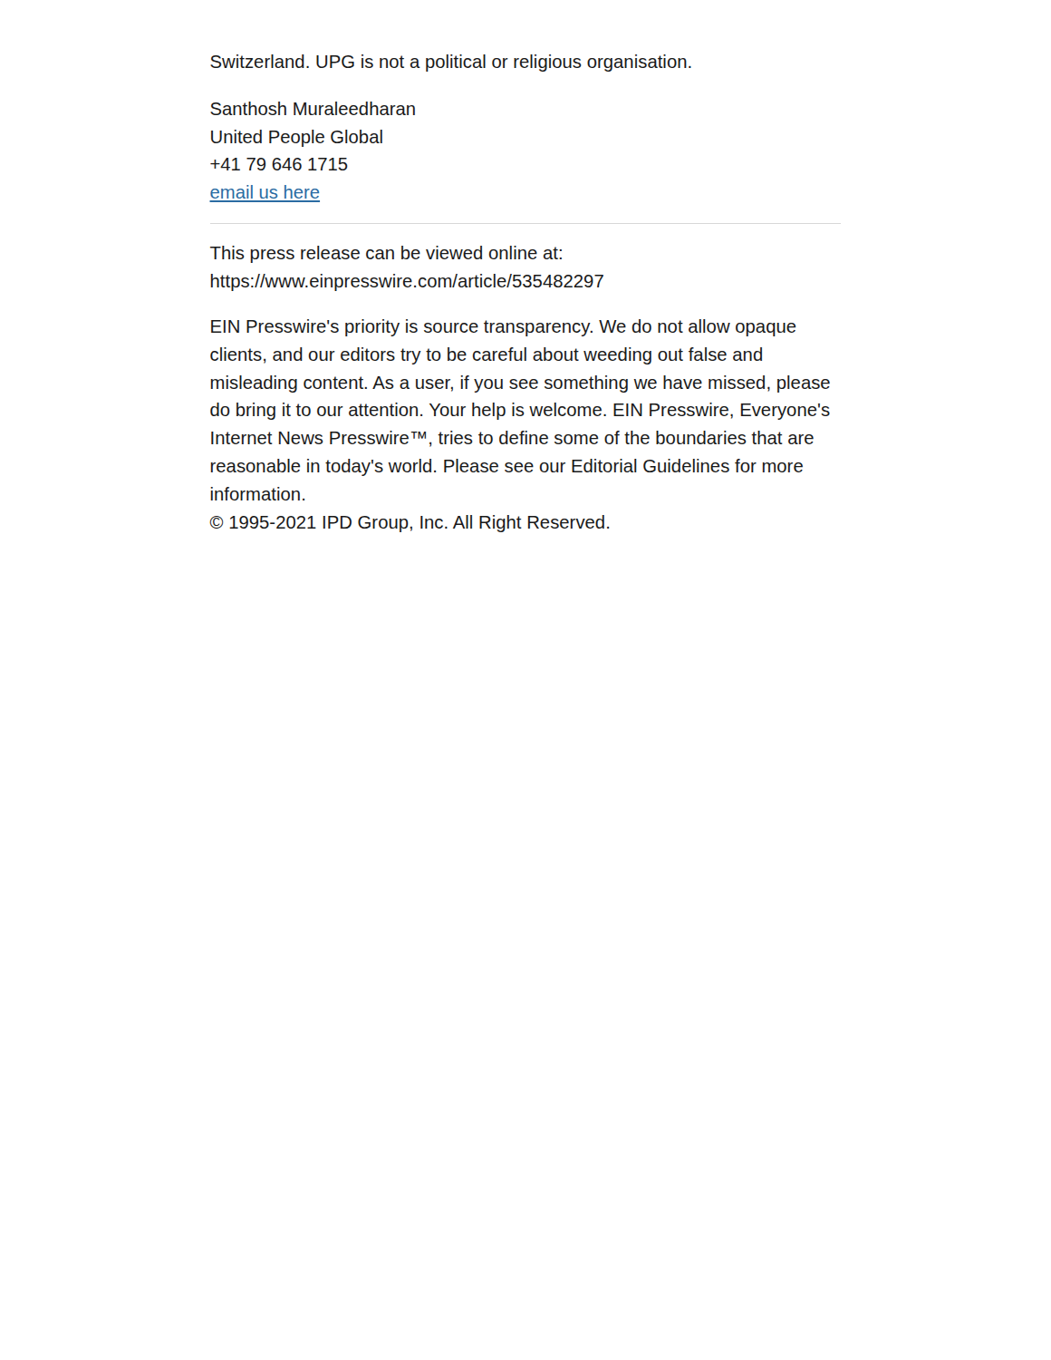Switzerland. UPG is not a political or religious organisation.
Santhosh Muraleedharan United People Global +41 79 646 1715 email us here
This press release can be viewed online at: https://www.einpresswire.com/article/535482297
EIN Presswire's priority is source transparency. We do not allow opaque clients, and our editors try to be careful about weeding out false and misleading content. As a user, if you see something we have missed, please do bring it to our attention. Your help is welcome. EIN Presswire, Everyone's Internet News Presswire™, tries to define some of the boundaries that are reasonable in today's world. Please see our Editorial Guidelines for more information.
© 1995-2021 IPD Group, Inc. All Right Reserved.